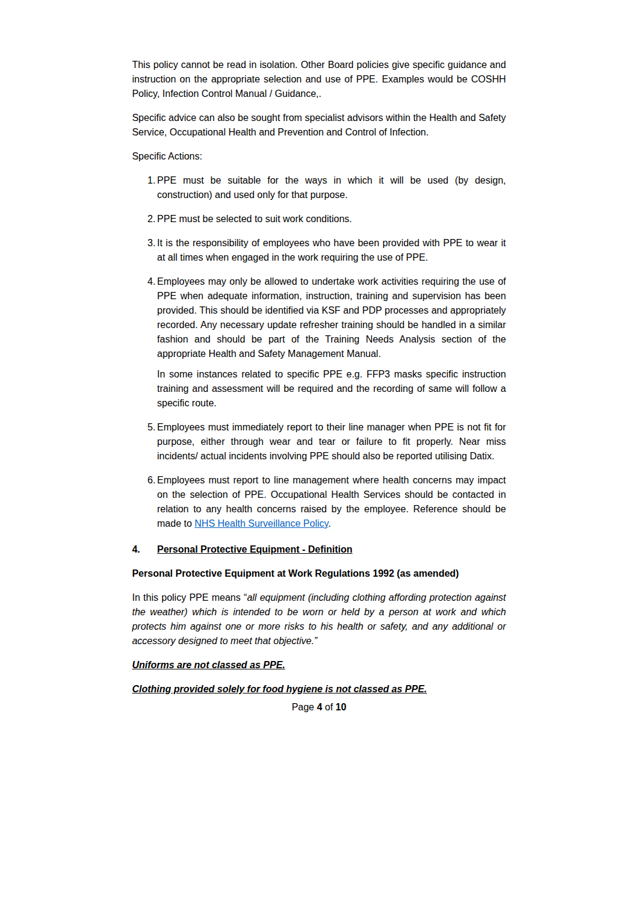This policy cannot be read in isolation. Other Board policies give specific guidance and instruction on the appropriate selection and use of PPE. Examples would be COSHH Policy, Infection Control Manual / Guidance,.
Specific advice can also be sought from specialist advisors within the Health and Safety Service, Occupational Health and Prevention and Control of Infection.
Specific Actions:
1.
PPE must be suitable for the ways in which it will be used (by design, construction) and used only for that purpose.
2.
PPE must be selected to suit work conditions.
3.
It is the responsibility of employees who have been provided with PPE to wear it at all times when engaged in the work requiring the use of PPE.
4.
Employees may only be allowed to undertake work activities requiring the use of PPE when adequate information, instruction, training and supervision has been provided. This should be identified via KSF and PDP processes and appropriately recorded. Any necessary update refresher training should be handled in a similar fashion and should be part of the Training Needs Analysis section of the appropriate Health and Safety Management Manual.
In some instances related to specific PPE e.g. FFP3 masks specific instruction training and assessment will be required and the recording of same will follow a specific route.
5.
Employees must immediately report to their line manager when PPE is not fit for purpose, either through wear and tear or failure to fit properly. Near miss incidents/ actual incidents involving PPE should also be reported utilising Datix.
6.
Employees must report to line management where health concerns may impact on the selection of PPE. Occupational Health Services should be contacted in relation to any health concerns raised by the employee. Reference should be made to NHS Health Surveillance Policy.
4. Personal Protective Equipment - Definition
Personal Protective Equipment at Work Regulations 1992 (as amended)
In this policy PPE means “all equipment (including clothing affording protection against the weather) which is intended to be worn or held by a person at work and which protects him against one or more risks to his health or safety, and any additional or accessory designed to meet that objective.”
Uniforms are not classed as PPE.
Clothing provided solely for food hygiene is not classed as PPE.
Page 4 of 10